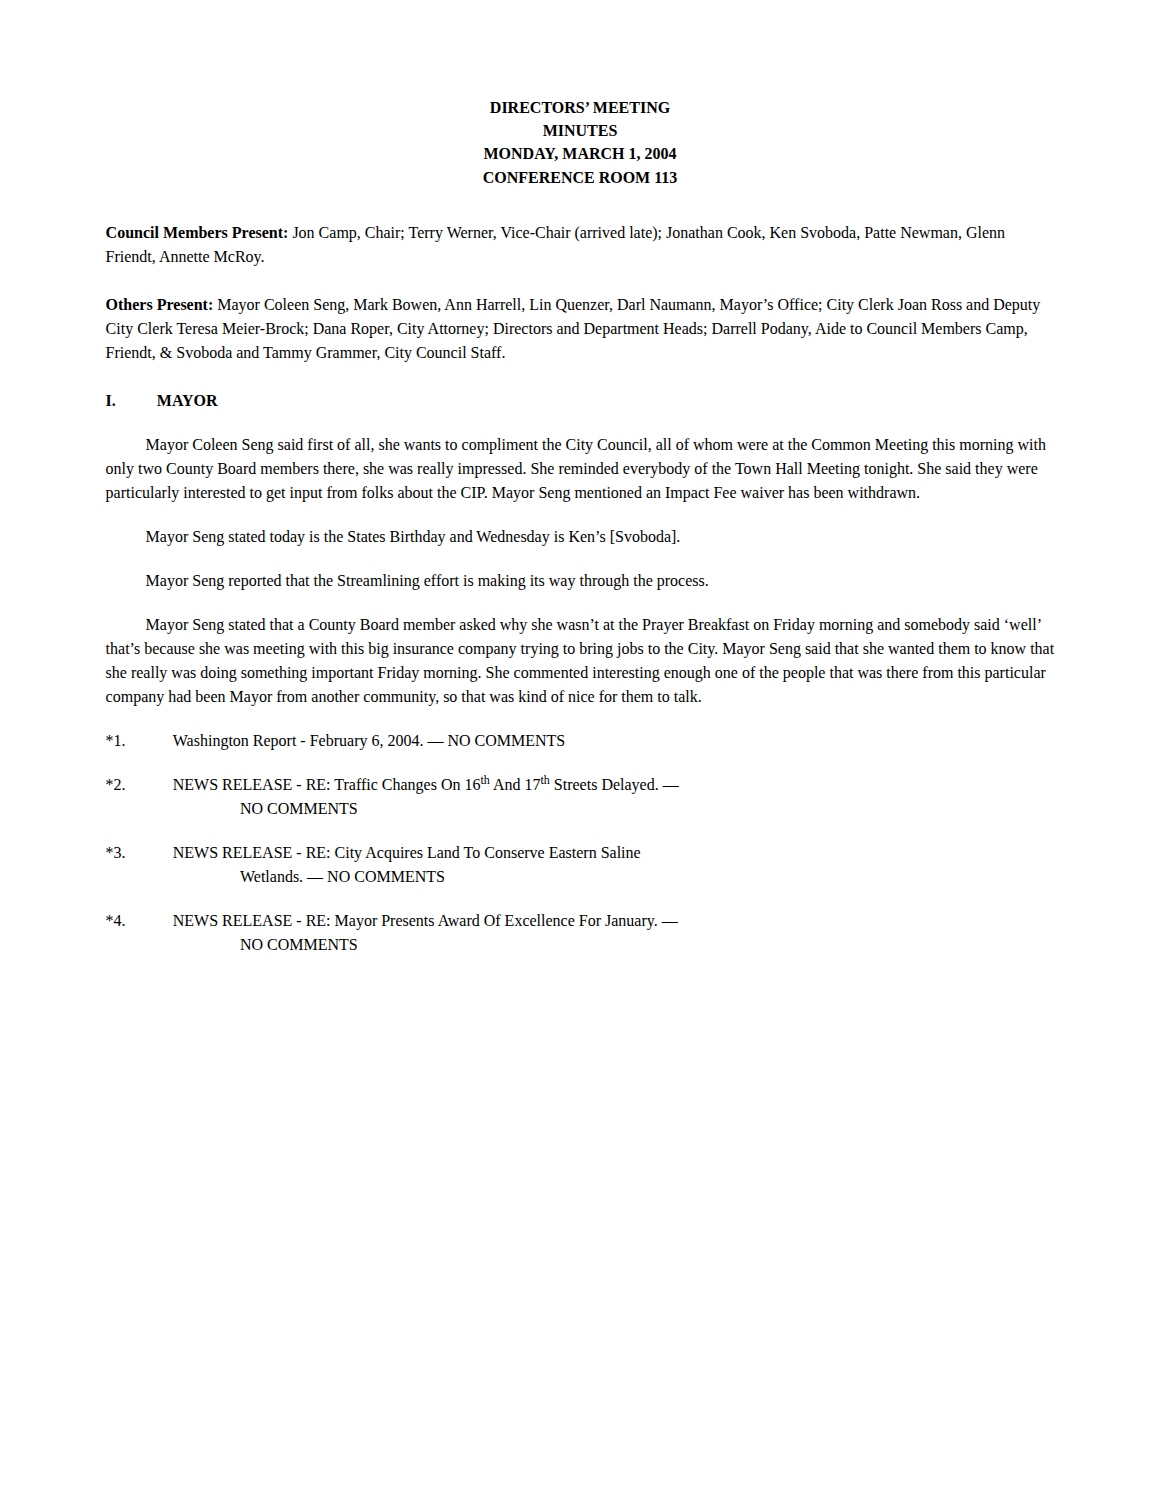DIRECTORS’ MEETING
MINUTES
MONDAY, MARCH 1, 2004
CONFERENCE ROOM 113
Council Members Present: Jon Camp, Chair; Terry Werner, Vice-Chair (arrived late); Jonathan Cook, Ken Svoboda, Patte Newman, Glenn Friendt, Annette McRoy.
Others Present: Mayor Coleen Seng, Mark Bowen, Ann Harrell, Lin Quenzer, Darl Naumann, Mayor’s Office; City Clerk Joan Ross and Deputy City Clerk Teresa Meier-Brock; Dana Roper, City Attorney; Directors and Department Heads; Darrell Podany, Aide to Council Members Camp, Friendt, & Svoboda and Tammy Grammer, City Council Staff.
I. MAYOR
Mayor Coleen Seng said first of all, she wants to compliment the City Council, all of whom were at the Common Meeting this morning with only two County Board members there, she was really impressed. She reminded everybody of the Town Hall Meeting tonight. She said they were particularly interested to get input from folks about the CIP. Mayor Seng mentioned an Impact Fee waiver has been withdrawn.
Mayor Seng stated today is the States Birthday and Wednesday is Ken’s [Svoboda].
Mayor Seng reported that the Streamlining effort is making its way through the process.
Mayor Seng stated that a County Board member asked why she wasn’t at the Prayer Breakfast on Friday morning and somebody said ‘well’ that’s because she was meeting with this big insurance company trying to bring jobs to the City. Mayor Seng said that she wanted them to know that she really was doing something important Friday morning. She commented interesting enough one of the people that was there from this particular company had been Mayor from another community, so that was kind of nice for them to talk.
*1. Washington Report - February 6, 2004. — NO COMMENTS
*2. NEWS RELEASE - RE: Traffic Changes On 16th And 17th Streets Delayed. — NO COMMENTS
*3. NEWS RELEASE - RE: City Acquires Land To Conserve Eastern Saline Wetlands. — NO COMMENTS
*4. NEWS RELEASE - RE: Mayor Presents Award Of Excellence For January. — NO COMMENTS